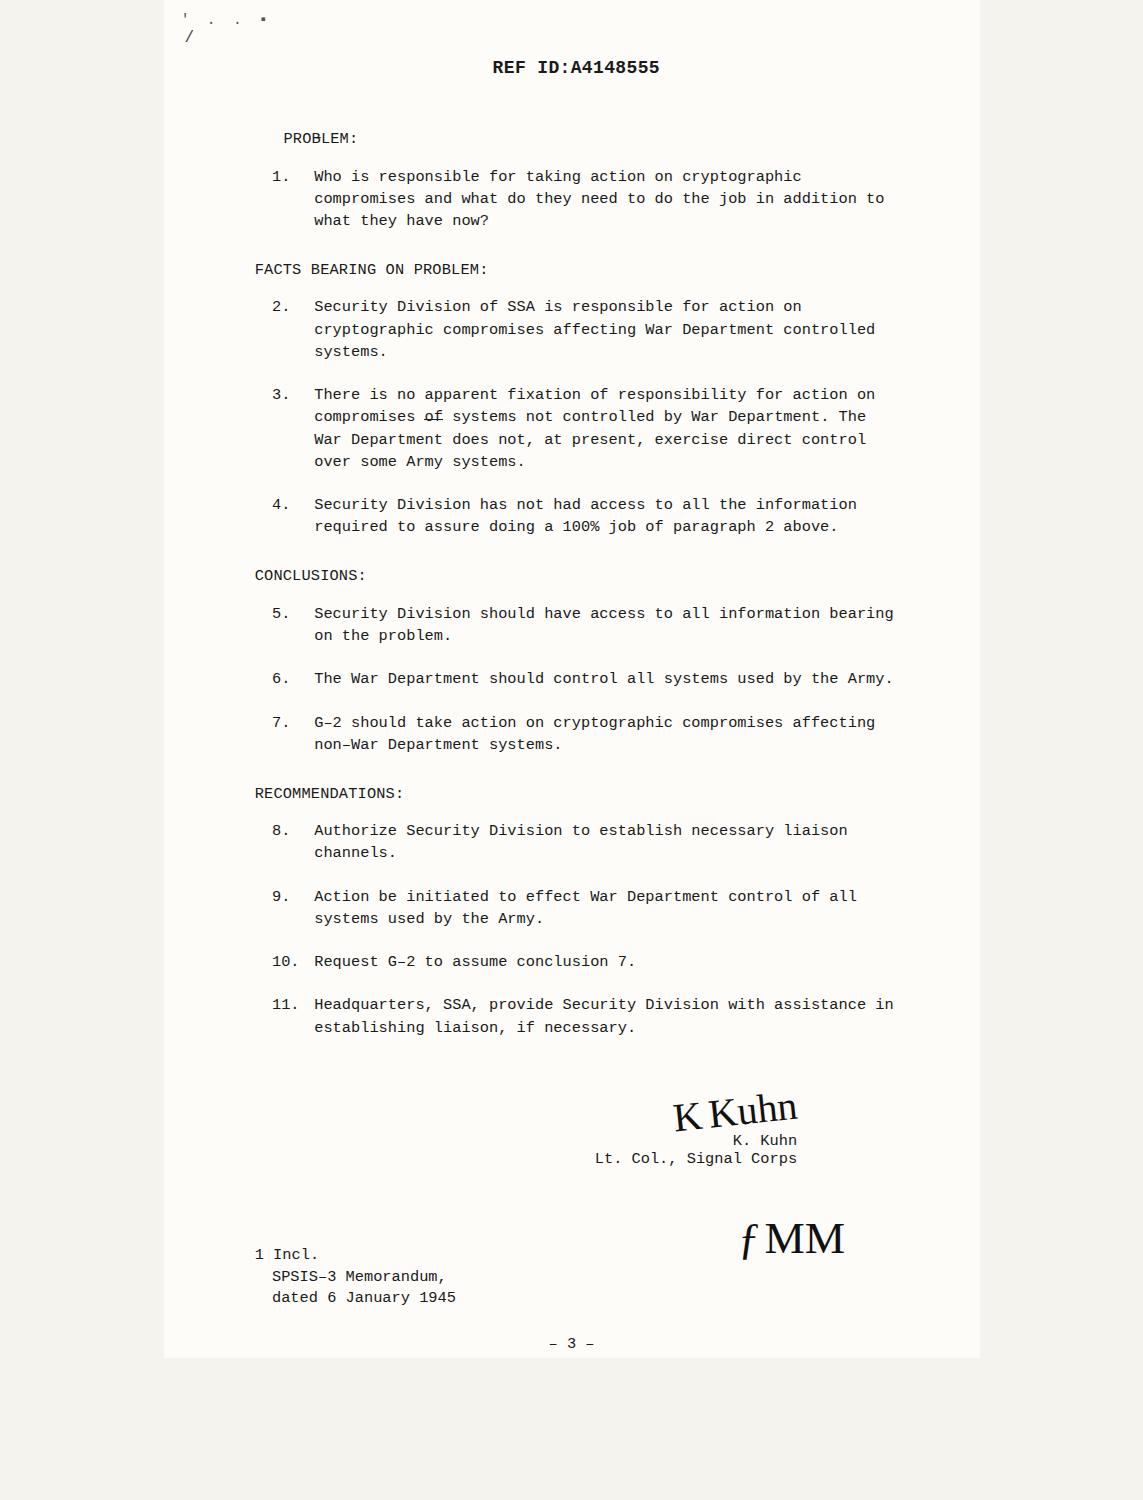'..▪
/
REF ID:A4148555
-
PROBLEM:
1. Who is responsible for taking action on cryptographic compromises and what do they need to do the job in addition to what they have now?
FACTS BEARING ON PROBLEM:
2. Security Division of SSA is responsible for action on cryptographic compromises affecting War Department controlled systems.
3. There is no apparent fixation of responsibility for action on compromises of systems not controlled by War Department. The War Department does not, at present, exercise direct control over some Army systems.
4. Security Division has not had access to all the information required to assure doing a 100% job of paragraph 2 above.
CONCLUSIONS:
5. Security Division should have access to all information bearing on the problem.
6. The War Department should control all systems used by the Army.
7. G–2 should take action on cryptographic compromises affecting non–War Department systems.
RECOMMENDATIONS:
8. Authorize Security Division to establish necessary liaison channels.
9. Action be initiated to effect War Department control of all systems used by the Army.
10. Request G–2 to assume conclusion 7.
11. Headquarters, SSA, provide Security Division with assistance in establishing liaison, if necessary.
K  Kuhn
K. Kuhn
Lt. Col., Signal Corps
ƒ MM
1 Incl.
SPSIS–3 Memorandum,
dated 6 January 1945
– 3 –